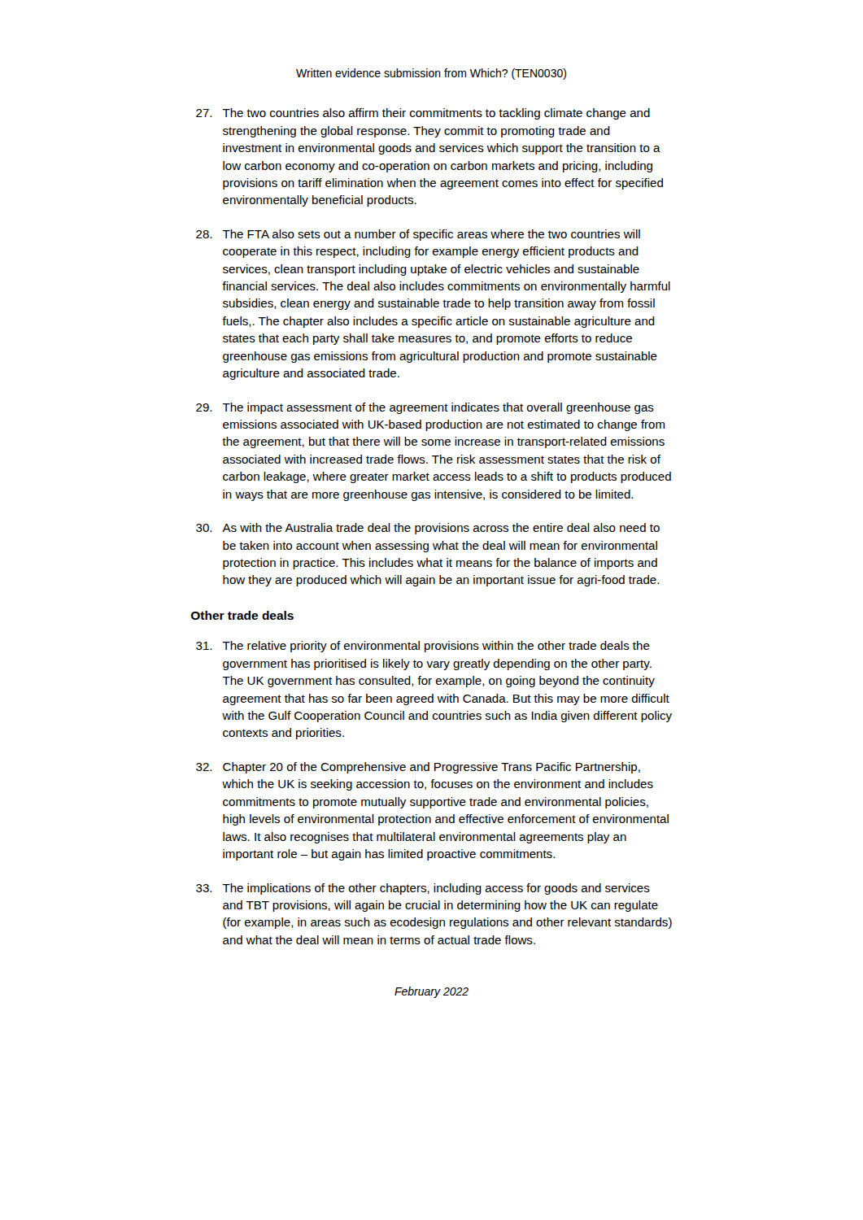Written evidence submission from Which? (TEN0030)
27. The two countries also affirm their commitments to tackling climate change and strengthening the global response. They commit to promoting trade and investment in environmental goods and services which support the transition to a low carbon economy and co-operation on carbon markets and pricing, including provisions on tariff elimination when the agreement comes into effect for specified environmentally beneficial products.
28. The FTA also sets out a number of specific areas where the two countries will cooperate in this respect, including for example energy efficient products and services, clean transport including uptake of electric vehicles and sustainable financial services. The deal also includes commitments on environmentally harmful subsidies, clean energy and sustainable trade to help transition away from fossil fuels,. The chapter also includes a specific article on sustainable agriculture and states that each party shall take measures to, and promote efforts to reduce greenhouse gas emissions from agricultural production and promote sustainable agriculture and associated trade.
29. The impact assessment of the agreement indicates that overall greenhouse gas emissions associated with UK-based production are not estimated to change from the agreement, but that there will be some increase in transport-related emissions associated with increased trade flows. The risk assessment states that the risk of carbon leakage, where greater market access leads to a shift to products produced in ways that are more greenhouse gas intensive, is considered to be limited.
30. As with the Australia trade deal the provisions across the entire deal also need to be taken into account when assessing what the deal will mean for environmental protection in practice. This includes what it means for the balance of imports and how they are produced which will again be an important issue for agri-food trade.
Other trade deals
31. The relative priority of environmental provisions within the other trade deals the government has prioritised is likely to vary greatly depending on the other party. The UK government has consulted, for example, on going beyond the continuity agreement that has so far been agreed with Canada. But this may be more difficult with the Gulf Cooperation Council and countries such as India given different policy contexts and priorities.
32. Chapter 20 of the Comprehensive and Progressive Trans Pacific Partnership, which the UK is seeking accession to, focuses on the environment and includes commitments to promote mutually supportive trade and environmental policies, high levels of environmental protection and effective enforcement of environmental laws. It also recognises that multilateral environmental agreements play an important role – but again has limited proactive commitments.
33. The implications of the other chapters, including access for goods and services and TBT provisions, will again be crucial in determining how the UK can regulate (for example, in areas such as ecodesign regulations and other relevant standards) and what the deal will mean in terms of actual trade flows.
February 2022